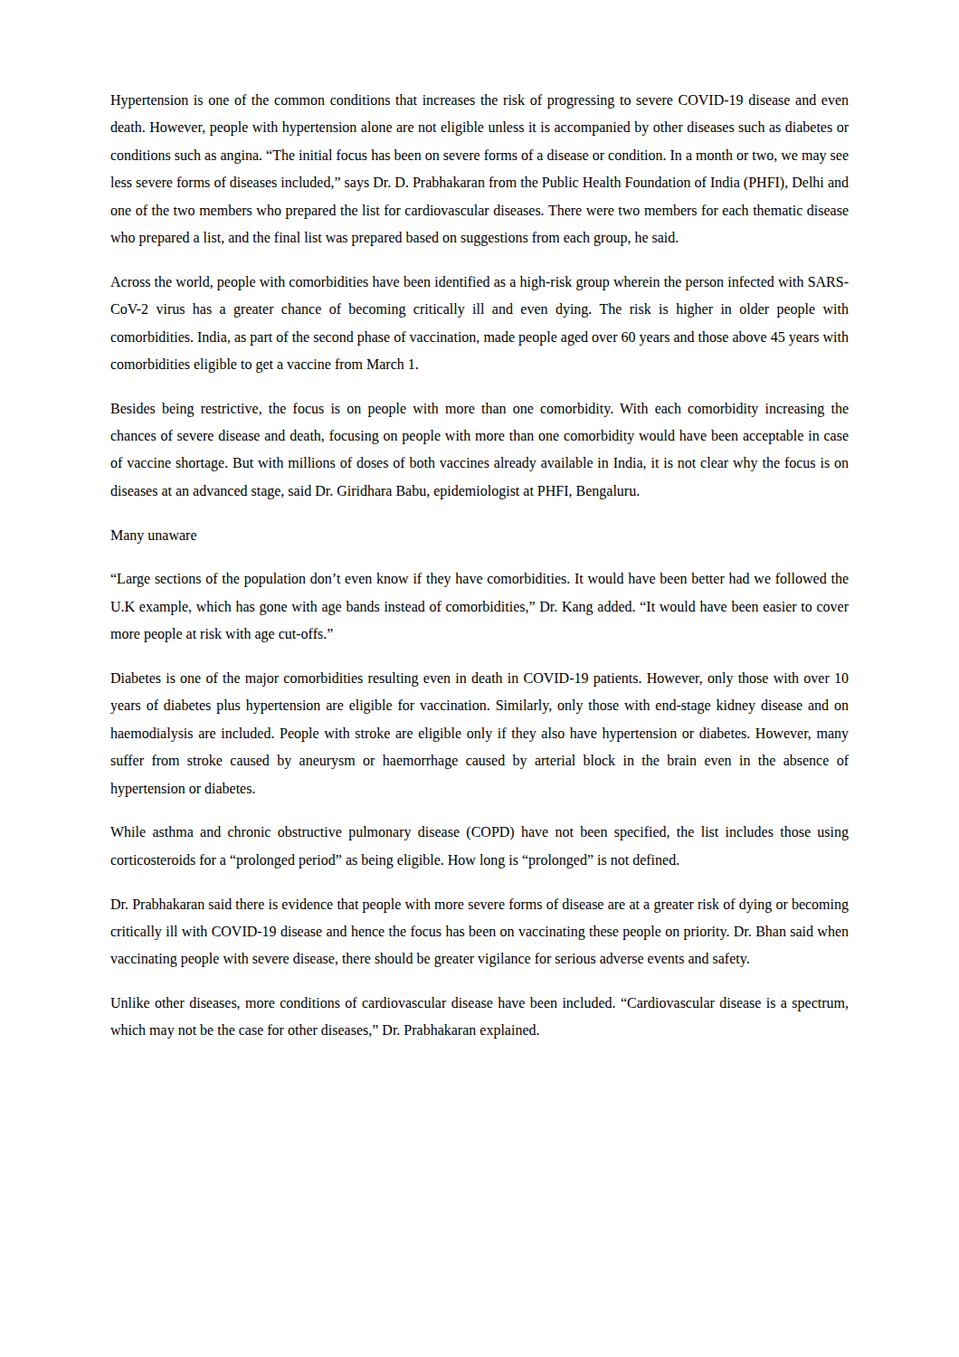Hypertension is one of the common conditions that increases the risk of progressing to severe COVID-19 disease and even death. However, people with hypertension alone are not eligible unless it is accompanied by other diseases such as diabetes or conditions such as angina. “The initial focus has been on severe forms of a disease or condition. In a month or two, we may see less severe forms of diseases included,” says Dr. D. Prabhakaran from the Public Health Foundation of India (PHFI), Delhi and one of the two members who prepared the list for cardiovascular diseases. There were two members for each thematic disease who prepared a list, and the final list was prepared based on suggestions from each group, he said.
Across the world, people with comorbidities have been identified as a high-risk group wherein the person infected with SARS-CoV-2 virus has a greater chance of becoming critically ill and even dying. The risk is higher in older people with comorbidities. India, as part of the second phase of vaccination, made people aged over 60 years and those above 45 years with comorbidities eligible to get a vaccine from March 1.
Besides being restrictive, the focus is on people with more than one comorbidity. With each comorbidity increasing the chances of severe disease and death, focusing on people with more than one comorbidity would have been acceptable in case of vaccine shortage. But with millions of doses of both vaccines already available in India, it is not clear why the focus is on diseases at an advanced stage, said Dr. Giridhara Babu, epidemiologist at PHFI, Bengaluru.
Many unaware
“Large sections of the population don’t even know if they have comorbidities. It would have been better had we followed the U.K example, which has gone with age bands instead of comorbidities,” Dr. Kang added. “It would have been easier to cover more people at risk with age cut-offs.”
Diabetes is one of the major comorbidities resulting even in death in COVID-19 patients. However, only those with over 10 years of diabetes plus hypertension are eligible for vaccination. Similarly, only those with end-stage kidney disease and on haemodialysis are included. People with stroke are eligible only if they also have hypertension or diabetes. However, many suffer from stroke caused by aneurysm or haemorrhage caused by arterial block in the brain even in the absence of hypertension or diabetes.
While asthma and chronic obstructive pulmonary disease (COPD) have not been specified, the list includes those using corticosteroids for a “prolonged period” as being eligible. How long is “prolonged” is not defined.
Dr. Prabhakaran said there is evidence that people with more severe forms of disease are at a greater risk of dying or becoming critically ill with COVID-19 disease and hence the focus has been on vaccinating these people on priority. Dr. Bhan said when vaccinating people with severe disease, there should be greater vigilance for serious adverse events and safety.
Unlike other diseases, more conditions of cardiovascular disease have been included. “Cardiovascular disease is a spectrum, which may not be the case for other diseases,” Dr. Prabhakaran explained.